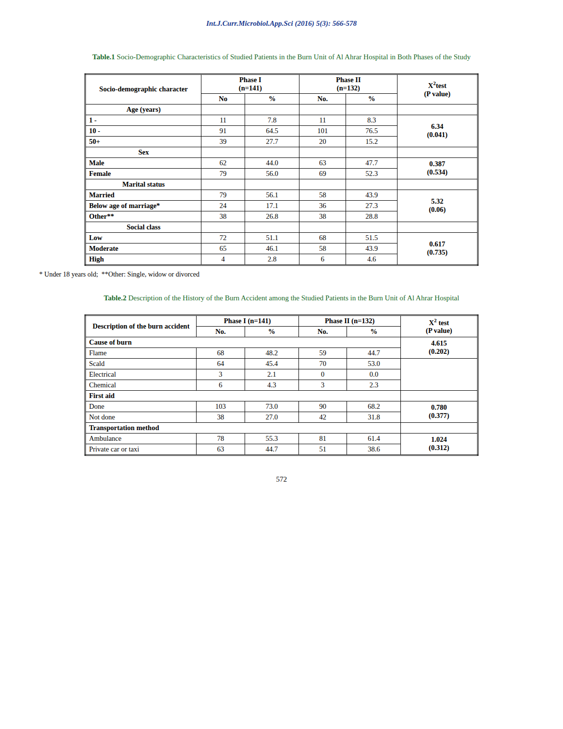Int.J.Curr.Microbiol.App.Sci (2016) 5(3): 566-578
Table.1 Socio-Demographic Characteristics of Studied Patients in the Burn Unit of Al Ahrar Hospital in Both Phases of the Study
| Socio-demographic character | Phase I (n=141) | Phase II (n=132) | X 2 test (P value) |
| --- | --- | --- | --- |
| No | % | No. | % |
| Age (years) | | | | | |
| 1 - | 11 | 7.8 | 11 | 8.3 | 6.34 (0.041) |
| 10 - | 91 | 64.5 | 101 | 76.5 |
| 50+ | 39 | 27.7 | 20 | 15.2 |
| Sex | | | | | |
| Male | 62 | 44.0 | 63 | 47.7 | 0.387 (0.534) |
| Female | 79 | 56.0 | 69 | 52.3 |
| Marital status | | | | | |
| Married | 79 | 56.1 | 58 | 43.9 | 5.32 (0.06) |
| Below age of marriage* | 24 | 17.1 | 36 | 27.3 |
| Other** | 38 | 26.8 | 38 | 28.8 |
| Social class | | | | | |
| Low | 72 | 51.1 | 68 | 51.5 | 0.617 (0.735) |
| Moderate | 65 | 46.1 | 58 | 43.9 |
| High | 4 | 2.8 | 6 | 4.6 |
* Under 18 years old; **Other: Single, widow or divorced
Table.2 Description of the History of the Burn Accident among the Studied Patients in the Burn Unit of Al Ahrar Hospital
| Description of the burn accident | Phase I (n=141) | Phase II (n=132) | X 2 test (P value) |
| --- | --- | --- | --- |
| No. | % | No. | % |
| Cause of burn | 4.615 (0.202) |
| Flame | 68 | 48.2 | 59 | 44.7 |
| Scald | 64 | 45.4 | 70 | 53.0 | |
| Electrical | 3 | 2.1 | 0 | 0.0 |
| Chemical | 6 | 4.3 | 3 | 2.3 |
| First aid | |
| Done | 103 | 73.0 | 90 | 68.2 | 0.780 (0.377) |
| Not done | 38 | 27.0 | 42 | 31.8 |
| Transportation method | |
| Ambulance | 78 | 55.3 | 81 | 61.4 | 1.024 (0.312) |
| Private car or taxi | 63 | 44.7 | 51 | 38.6 |
572